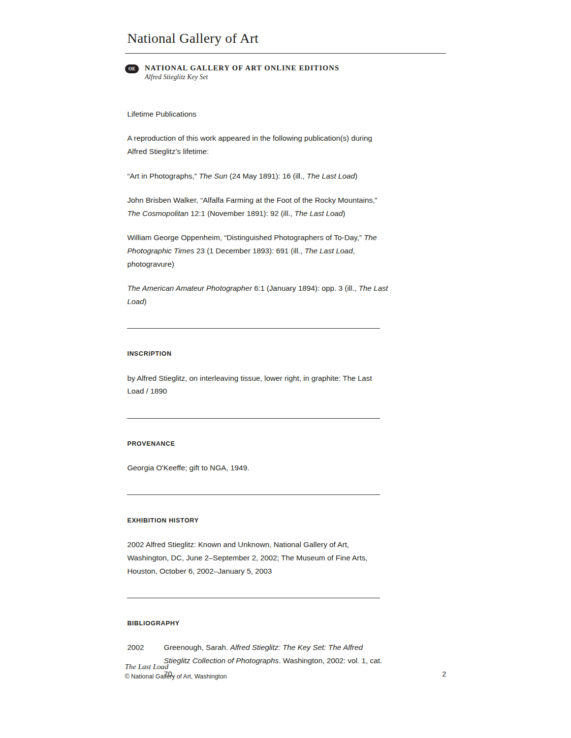National Gallery of Art
OE
National Gallery of Art Online Editions
Alfred Stieglitz Key Set
Lifetime Publications
A reproduction of this work appeared in the following publication(s) during Alfred Stieglitz’s lifetime:
“Art in Photographs,” The Sun (24 May 1891): 16 (ill., The Last Load)
John Brisben Walker, “Alfalfa Farming at the Foot of the Rocky Mountains,” The Cosmopolitan 12:1 (November 1891): 92 (ill., The Last Load)
William George Oppenheim, “Distinguished Photographers of To-Day,” The Photographic Times 23 (1 December 1893): 691 (ill., The Last Load, photogravure)
The American Amateur Photographer 6:1 (January 1894): opp. 3 (ill., The Last Load)
Inscription
by Alfred Stieglitz, on interleaving tissue, lower right, in graphite: The Last Load / 1890
Provenance
Georgia O'Keeffe; gift to NGA, 1949.
Exhibition History
2002 Alfred Stieglitz: Known and Unknown, National Gallery of Art, Washington, DC, June 2–September 2, 2002; The Museum of Fine Arts, Houston, October 6, 2002–January 5, 2003
Bibliography
2002
Greenough, Sarah. Alfred Stieglitz: The Key Set: The Alfred Stieglitz Collection of Photographs. Washington, 2002: vol. 1, cat. 70.
The Last Load
© National Gallery of Art, Washington
2